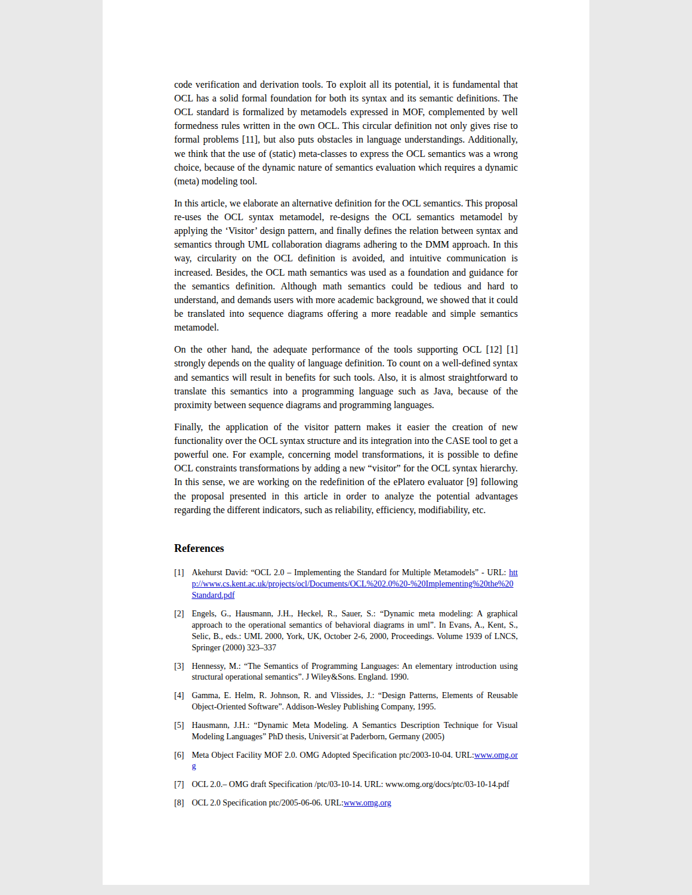code verification and derivation tools. To exploit all its potential, it is fundamental that OCL has a solid formal foundation for both its syntax and its semantic definitions. The OCL standard is formalized by metamodels expressed in MOF, complemented by well formedness rules written in the own OCL. This circular definition not only gives rise to formal problems [11], but also puts obstacles in language understandings. Additionally, we think that the use of (static) meta-classes to express the OCL semantics was a wrong choice, because of the dynamic nature of semantics evaluation which requires a dynamic (meta) modeling tool.
In this article, we elaborate an alternative definition for the OCL semantics. This proposal re-uses the OCL syntax metamodel, re-designs the OCL semantics metamodel by applying the ‘Visitor’ design pattern, and finally defines the relation between syntax and semantics through UML collaboration diagrams adhering to the DMM approach. In this way, circularity on the OCL definition is avoided, and intuitive communication is increased. Besides, the OCL math semantics was used as a foundation and guidance for the semantics definition. Although math semantics could be tedious and hard to understand, and demands users with more academic background, we showed that it could be translated into sequence diagrams offering a more readable and simple semantics metamodel.
On the other hand, the adequate performance of the tools supporting OCL [12] [1] strongly depends on the quality of language definition. To count on a well-defined syntax and semantics will result in benefits for such tools. Also, it is almost straightforward to translate this semantics into a programming language such as Java, because of the proximity between sequence diagrams and programming languages.
Finally, the application of the visitor pattern makes it easier the creation of new functionality over the OCL syntax structure and its integration into the CASE tool to get a powerful one. For example, concerning model transformations, it is possible to define OCL constraints transformations by adding a new “visitor” for the OCL syntax hierarchy. In this sense, we are working on the redefinition of the ePlatero evaluator [9] following the proposal presented in this article in order to analyze the potential advantages regarding the different indicators, such as reliability, efficiency, modifiability, etc.
References
[1] Akehurst David: “OCL 2.0 – Implementing the Standard for Multiple Metamodels” - URL: http://www.cs.kent.ac.uk/projects/ocl/Documents/OCL%202.0%20-%20Implementing%20the%20Standard.pdf
[2] Engels, G., Hausmann, J.H., Heckel, R., Sauer, S.: “Dynamic meta modeling: A graphical approach to the operational semantics of behavioral diagrams in uml”. In Evans, A., Kent, S., Selic, B., eds.: UML 2000, York, UK, October 2-6, 2000, Proceedings. Volume 1939 of LNCS, Springer (2000) 323–337
[3] Hennessy, M.: “The Semantics of Programming Languages: An elementary introduction using structural operational semantics”. J Wiley&Sons. England. 1990.
[4] Gamma, E. Helm, R. Johnson, R. and Vlissides, J.: “Design Patterns, Elements of Reusable Object-Oriented Software”. Addison-Wesley Publishing Company, 1995.
[5] Hausmann, J.H.: “Dynamic Meta Modeling. A Semantics Description Technique for Visual Modeling Languages” PhD thesis, Universit¨at Paderborn, Germany (2005)
[6] Meta Object Facility MOF 2.0. OMG Adopted Specification ptc/2003-10-04. URL:www.omg.org
[7] OCL 2.0.– OMG draft Specification /ptc/03-10-14. URL: www.omg.org/docs/ptc/03-10-14.pdf
[8] OCL 2.0 Specification ptc/2005-06-06. URL:www.omg.org